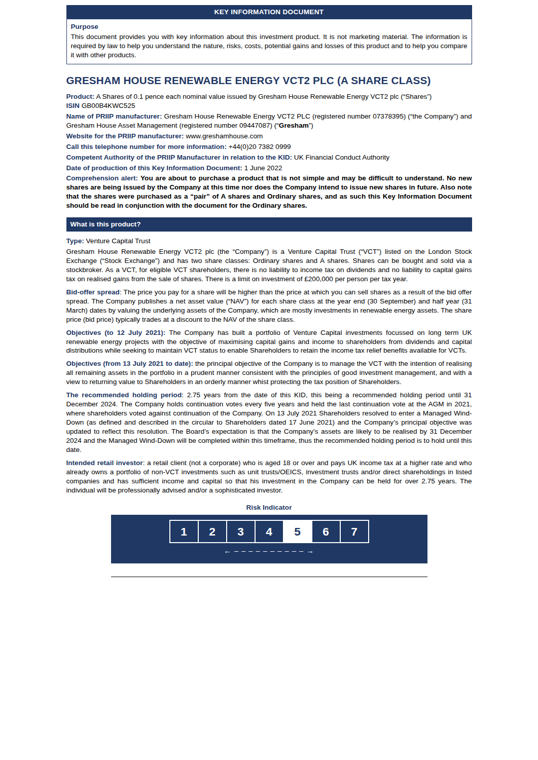KEY INFORMATION DOCUMENT
Purpose
This document provides you with key information about this investment product. It is not marketing material. The information is required by law to help you understand the nature, risks, costs, potential gains and losses of this product and to help you compare it with other products.
GRESHAM HOUSE RENEWABLE ENERGY VCT2 PLC (A SHARE CLASS)
Product: A Shares of 0.1 pence each nominal value issued by Gresham House Renewable Energy VCT2 plc (“Shares”)
ISIN GB00B4KWC525
Name of PRIIP manufacturer: Gresham House Renewable Energy VCT2 PLC (registered number 07378395) (“the Company”) and Gresham House Asset Management (registered number 09447087) (“Gresham”)
Website for the PRIIP manufacturer: www.greshamhouse.com
Call this telephone number for more information: +44(0)20 7382 0999
Competent Authority of the PRIIP Manufacturer in relation to the KID: UK Financial Conduct Authority
Date of production of this Key Information Document: 1 June 2022
Comprehension alert: You are about to purchase a product that is not simple and may be difficult to understand. No new shares are being issued by the Company at this time nor does the Company intend to issue new shares in future. Also note that the shares were purchased as a “pair” of A shares and Ordinary shares, and as such this Key Information Document should be read in conjunction with the document for the Ordinary shares.
What is this product?
Type: Venture Capital Trust
Gresham House Renewable Energy VCT2 plc (the “Company”) is a Venture Capital Trust (“VCT”) listed on the London Stock Exchange (“Stock Exchange”) and has two share classes: Ordinary shares and A shares. Shares can be bought and sold via a stockbroker. As a VCT, for eligible VCT shareholders, there is no liability to income tax on dividends and no liability to capital gains tax on realised gains from the sale of shares. There is a limit on investment of £200,000 per person per tax year.
Bid-offer spread: The price you pay for a share will be higher than the price at which you can sell shares as a result of the bid offer spread. The Company publishes a net asset value (“NAV”) for each share class at the year end (30 September) and half year (31 March) dates by valuing the underlying assets of the Company, which are mostly investments in renewable energy assets. The share price (bid price) typically trades at a discount to the NAV of the share class.
Objectives (to 12 July 2021): The Company has built a portfolio of Venture Capital investments focussed on long term UK renewable energy projects with the objective of maximising capital gains and income to shareholders from dividends and capital distributions while seeking to maintain VCT status to enable Shareholders to retain the income tax relief benefits available for VCTs.
Objectives (from 13 July 2021 to date): the principal objective of the Company is to manage the VCT with the intention of realising all remaining assets in the portfolio in a prudent manner consistent with the principles of good investment management, and with a view to returning value to Shareholders in an orderly manner whist protecting the tax position of Shareholders.
The recommended holding period: 2.75 years from the date of this KID, this being a recommended holding period until 31 December 2024. The Company holds continuation votes every five years and held the last continuation vote at the AGM in 2021, where shareholders voted against continuation of the Company. On 13 July 2021 Shareholders resolved to enter a Managed Wind-Down (as defined and described in the circular to Shareholders dated 17 June 2021) and the Company’s principal objective was updated to reflect this resolution. The Board’s expectation is that the Company’s assets are likely to be realised by 31 December 2024 and the Managed Wind-Down will be completed within this timeframe, thus the recommended holding period is to hold until this date.
Intended retail investor: a retail client (not a corporate) who is aged 18 or over and pays UK income tax at a higher rate and who already owns a portfolio of non-VCT investments such as unit trusts/OEICS, investment trusts and/or direct shareholdings in listed companies and has sufficient income and capital so that his investment in the Company can be held for over 2.75 years. The individual will be professionally advised and/or a sophisticated investor.
Risk Indicator
| 1 | 2 | 3 | 4 | 5 | 6 | 7 |
← – – – – – – – – – – →